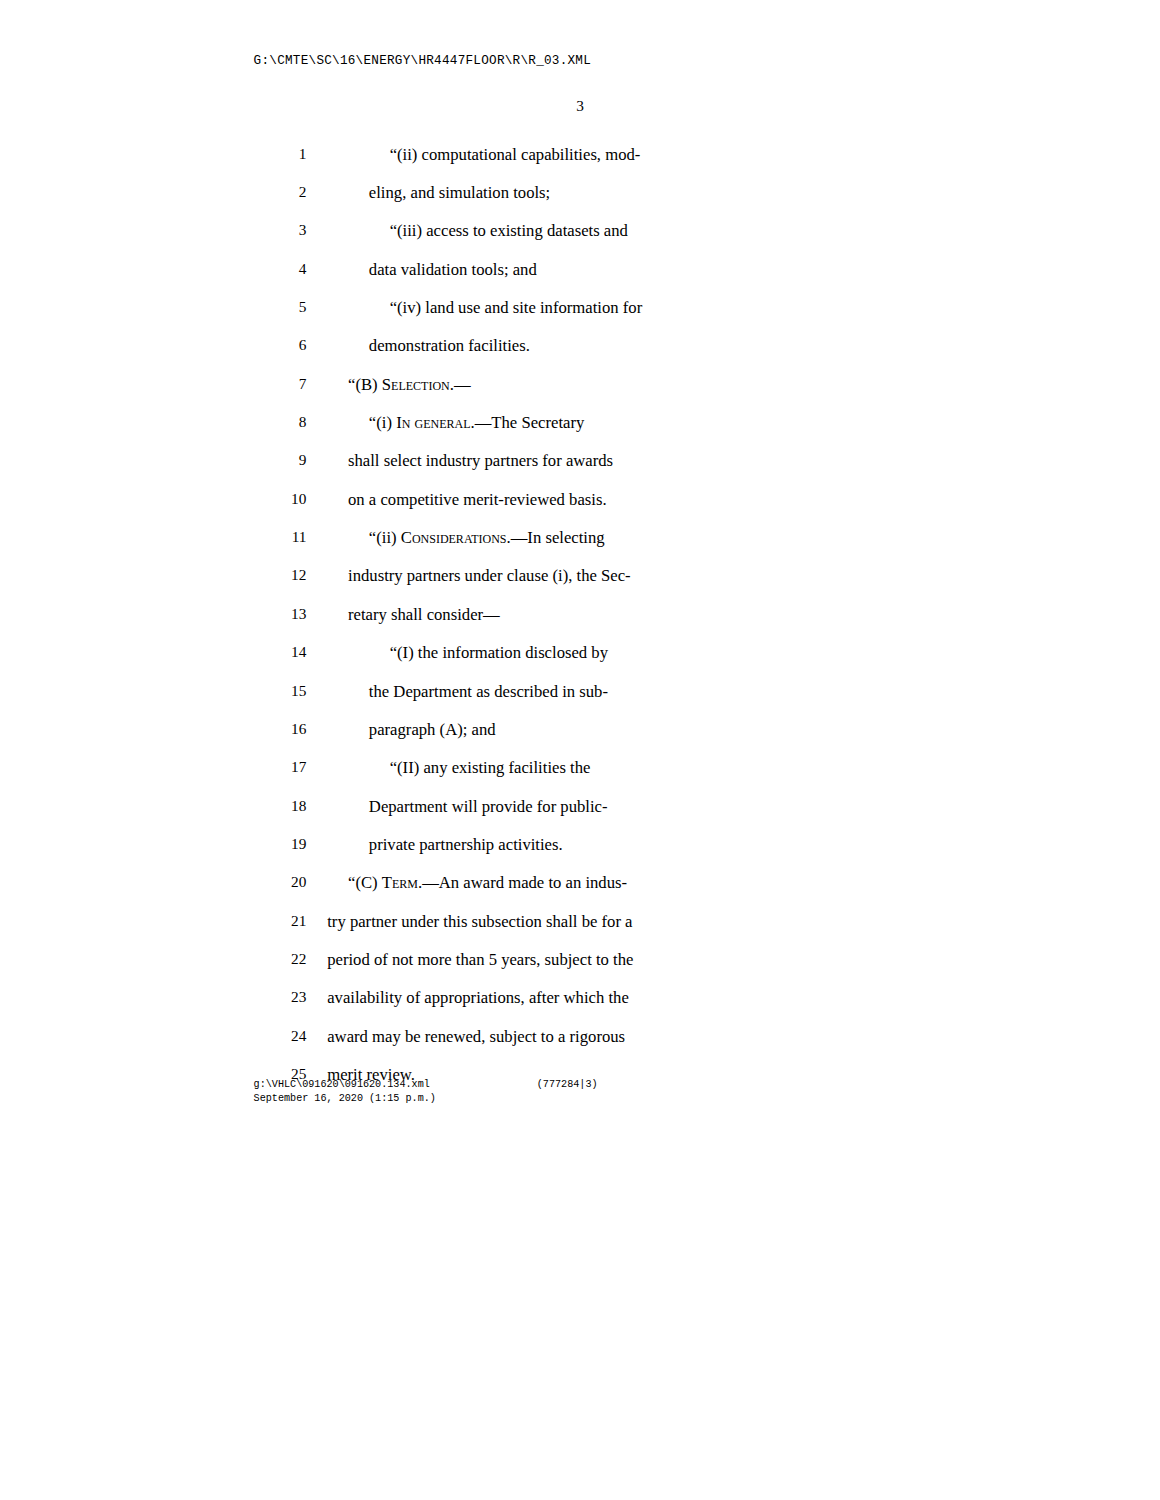G:\CMTE\SC\16\ENERGY\HR4447FLOOR\R\R_03.XML
3
| 1 | “(ii) computational capabilities, mod- |
| 2 | eling, and simulation tools; |
| 3 | “(iii) access to existing datasets and |
| 4 | data validation tools; and |
| 5 | “(iv) land use and site information for |
| 6 | demonstration facilities. |
| 7 | “(B) Selection .— |
| 8 | “(i) In general .—The Secretary |
| 9 | shall select industry partners for awards |
| 10 | on a competitive merit-reviewed basis. |
| 11 | “(ii) Considerations .—In selecting |
| 12 | industry partners under clause (i), the Sec- |
| 13 | retary shall consider— |
| 14 | “(I) the information disclosed by |
| 15 | the Department as described in sub- |
| 16 | paragraph (A); and |
| 17 | “(II) any existing facilities the |
| 18 | Department will provide for public- |
| 19 | private partnership activities. |
| 20 | “(C) Term .—An award made to an indus- |
| 21 | try partner under this subsection shall be for a |
| 22 | period of not more than 5 years, subject to the |
| 23 | availability of appropriations, after which the |
| 24 | award may be renewed, subject to a rigorous |
| 25 | merit review. |
g:\VHLC\091620\091620.134.xml(777284|3)
September 16, 2020 (1:15 p.m.)